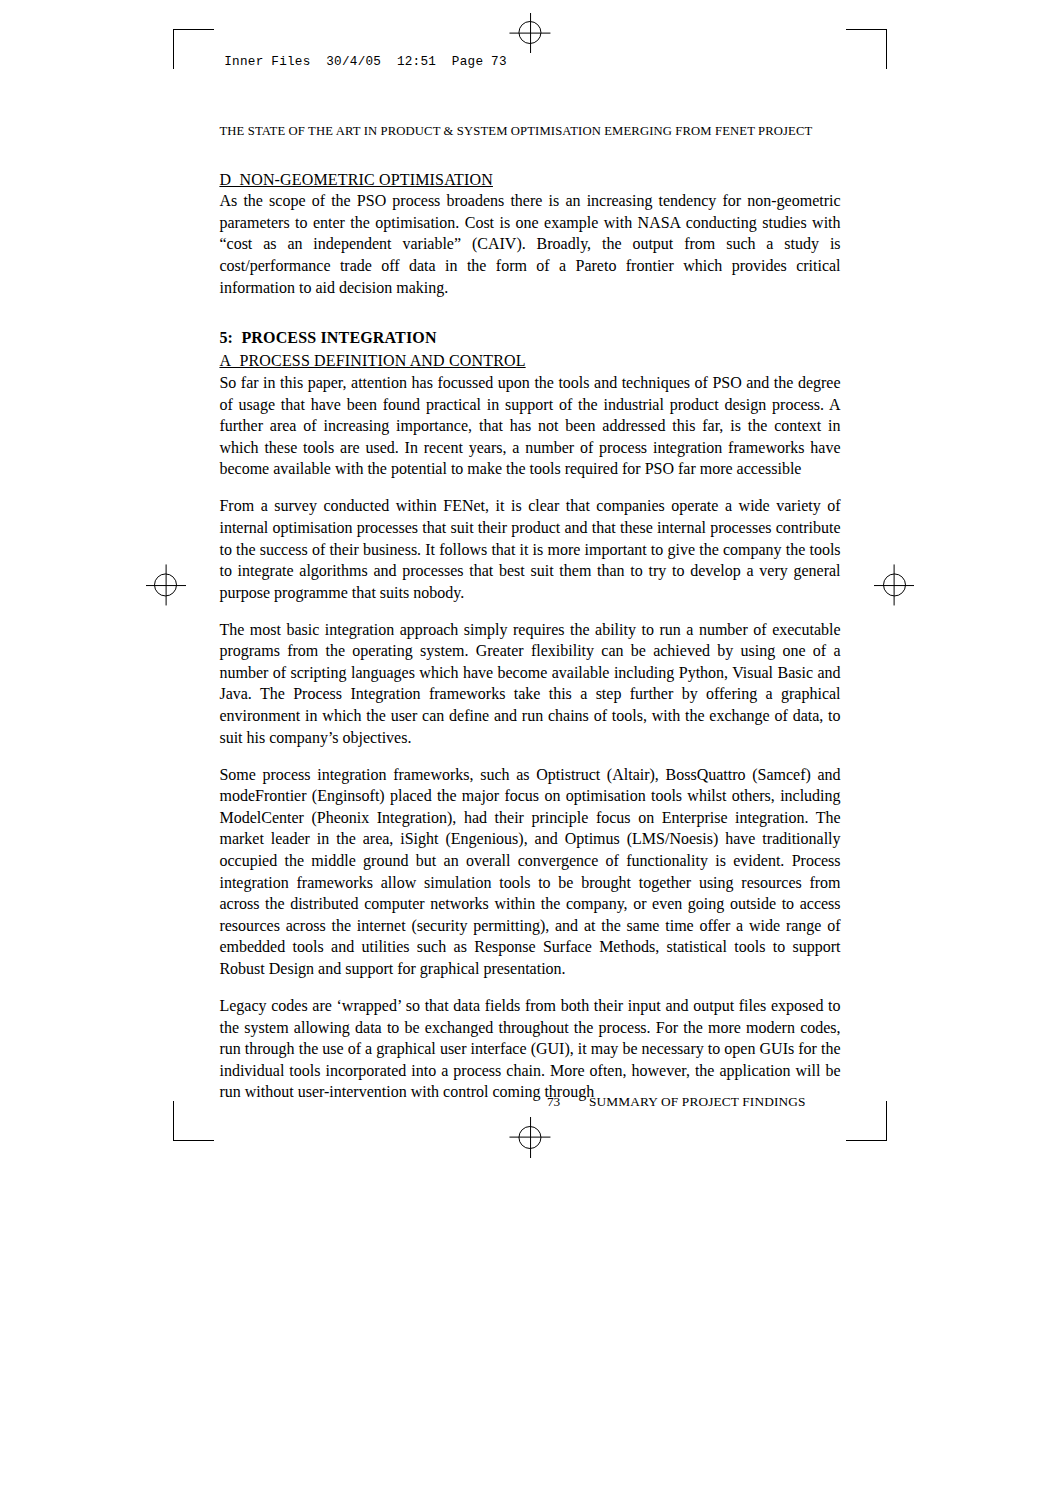Inner Files 30/4/05 12:51 Page 73
THE STATE OF THE ART IN PRODUCT & SYSTEM OPTIMISATION EMERGING FROM FENET PROJECT
D NON-GEOMETRIC OPTIMISATION
As the scope of the PSO process broadens there is an increasing tendency for non-geometric parameters to enter the optimisation. Cost is one example with NASA conducting studies with “cost as an independent variable” (CAIV). Broadly, the output from such a study is cost/performance trade off data in the form of a Pareto frontier which provides critical information to aid decision making.
5: PROCESS INTEGRATION
A PROCESS DEFINITION AND CONTROL
So far in this paper, attention has focussed upon the tools and techniques of PSO and the degree of usage that have been found practical in support of the industrial product design process. A further area of increasing importance, that has not been addressed this far, is the context in which these tools are used. In recent years, a number of process integration frameworks have become available with the potential to make the tools required for PSO far more accessible
From a survey conducted within FENet, it is clear that companies operate a wide variety of internal optimisation processes that suit their product and that these internal processes contribute to the success of their business. It follows that it is more important to give the company the tools to integrate algorithms and processes that best suit them than to try to develop a very general purpose programme that suits nobody.
The most basic integration approach simply requires the ability to run a number of executable programs from the operating system. Greater flexibility can be achieved by using one of a number of scripting languages which have become available including Python, Visual Basic and Java. The Process Integration frameworks take this a step further by offering a graphical environment in which the user can define and run chains of tools, with the exchange of data, to suit his company’s objectives.
Some process integration frameworks, such as Optistruct (Altair), BossQuattro (Samcef) and modeFrontier (Enginsoft) placed the major focus on optimisation tools whilst others, including ModelCenter (Pheonix Integration), had their principle focus on Enterprise integration. The market leader in the area, iSight (Engenious), and Optimus (LMS/Noesis) have traditionally occupied the middle ground but an overall convergence of functionality is evident. Process integration frameworks allow simulation tools to be brought together using resources from across the distributed computer networks within the company, or even going outside to access resources across the internet (security permitting), and at the same time offer a wide range of embedded tools and utilities such as Response Surface Methods, statistical tools to support Robust Design and support for graphical presentation.
Legacy codes are ‘wrapped’ so that data fields from both their input and output files exposed to the system allowing data to be exchanged throughout the process. For the more modern codes, run through the use of a graphical user interface (GUI), it may be necessary to open GUIs for the individual tools incorporated into a process chain. More often, however, the application will be run without user-intervention with control coming through
73 SUMMARY OF PROJECT FINDINGS